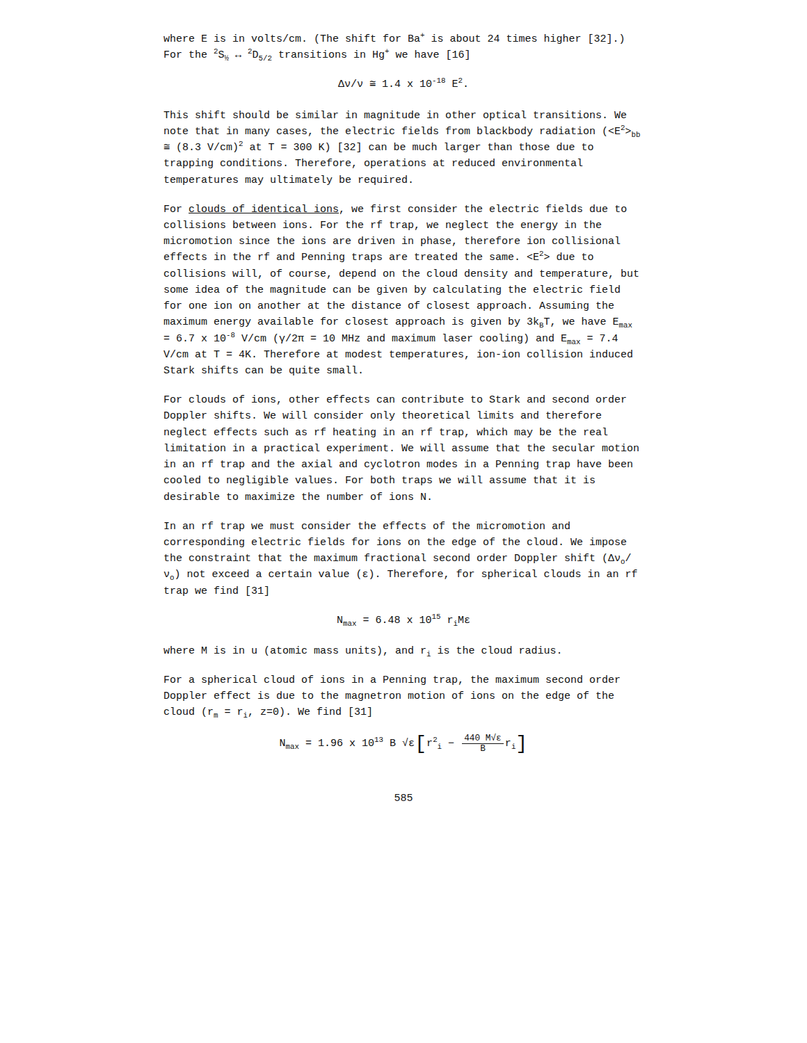where E is in volts/cm. (The shift for Ba+ is about 24 times higher [32].) For the 2S½ ↔ 2D5/2 transitions in Hg+ we have [16]
Δν/ν ≅ 1.4 x 10-18 E2.
This shift should be similar in magnitude in other optical transitions. We note that in many cases, the electric fields from blackbody radiation (<E2>bb ≅ (8.3 V/cm)2 at T = 300 K) [32] can be much larger than those due to trapping conditions. Therefore, operations at reduced environmental temperatures may ultimately be required.
For clouds of identical ions, we first consider the electric fields due to collisions between ions. For the rf trap, we neglect the energy in the micromotion since the ions are driven in phase, therefore ion collisional effects in the rf and Penning traps are treated the same. <E2> due to collisions will, of course, depend on the cloud density and temperature, but some idea of the magnitude can be given by calculating the electric field for one ion on another at the distance of closest approach. Assuming the maximum energy available for closest approach is given by 3kBT, we have Emax = 6.7 x 10-8 V/cm (γ/2π = 10 MHz and maximum laser cooling) and Emax = 7.4 V/cm at T = 4K. Therefore at modest temperatures, ion-ion collision induced Stark shifts can be quite small.
For clouds of ions, other effects can contribute to Stark and second order Doppler shifts. We will consider only theoretical limits and therefore neglect effects such as rf heating in an rf trap, which may be the real limitation in a practical experiment. We will assume that the secular motion in an rf trap and the axial and cyclotron modes in a Penning trap have been cooled to negligible values. For both traps we will assume that it is desirable to maximize the number of ions N.
In an rf trap we must consider the effects of the micromotion and corresponding electric fields for ions on the edge of the cloud. We impose the constraint that the maximum fractional second order Doppler shift (Δνo/νo) not exceed a certain value (ε). Therefore, for spherical clouds in an rf trap we find [31]
Nmax = 6.48 x 1015 riMε
where M is in u (atomic mass units), and ri is the cloud radius.
For a spherical cloud of ions in a Penning trap, the maximum second order Doppler effect is due to the magnetron motion of ions on the edge of the cloud (rm = ri, z=0). We find [31]
Nmax = 1.96 x 1013 B √ε[r2i − 440 M√ε Bri]
585